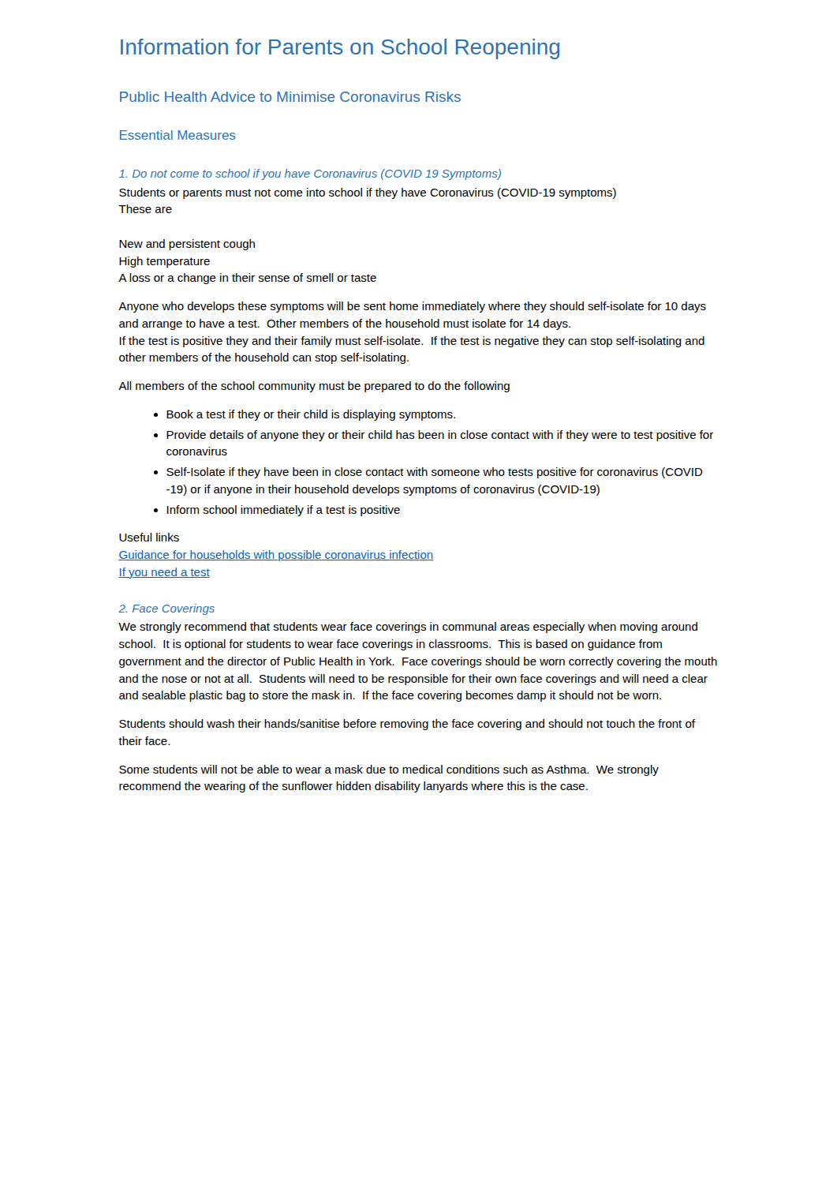Information for Parents on School Reopening
Public Health Advice to Minimise Coronavirus Risks
Essential Measures
1. Do not come to school if you have Coronavirus (COVID 19 Symptoms)
Students or parents must not come into school if they have Coronavirus (COVID-19 symptoms)
These are
New and persistent cough
High temperature
A loss or a change in their sense of smell or taste
Anyone who develops these symptoms will be sent home immediately where they should self-isolate for 10 days and arrange to have a test. Other members of the household must isolate for 14 days.
If the test is positive they and their family must self-isolate. If the test is negative they can stop self-isolating and other members of the household can stop self-isolating.
All members of the school community must be prepared to do the following
Book a test if they or their child is displaying symptoms.
Provide details of anyone they or their child has been in close contact with if they were to test positive for coronavirus
Self-Isolate if they have been in close contact with someone who tests positive for coronavirus (COVID -19) or if anyone in their household develops symptoms of coronavirus (COVID-19)
Inform school immediately if a test is positive
Useful links
Guidance for households with possible coronavirus infection
If you need a test
2. Face Coverings
We strongly recommend that students wear face coverings in communal areas especially when moving around school. It is optional for students to wear face coverings in classrooms. This is based on guidance from government and the director of Public Health in York. Face coverings should be worn correctly covering the mouth and the nose or not at all. Students will need to be responsible for their own face coverings and will need a clear and sealable plastic bag to store the mask in. If the face covering becomes damp it should not be worn.
Students should wash their hands/sanitise before removing the face covering and should not touch the front of their face.
Some students will not be able to wear a mask due to medical conditions such as Asthma. We strongly recommend the wearing of the sunflower hidden disability lanyards where this is the case.